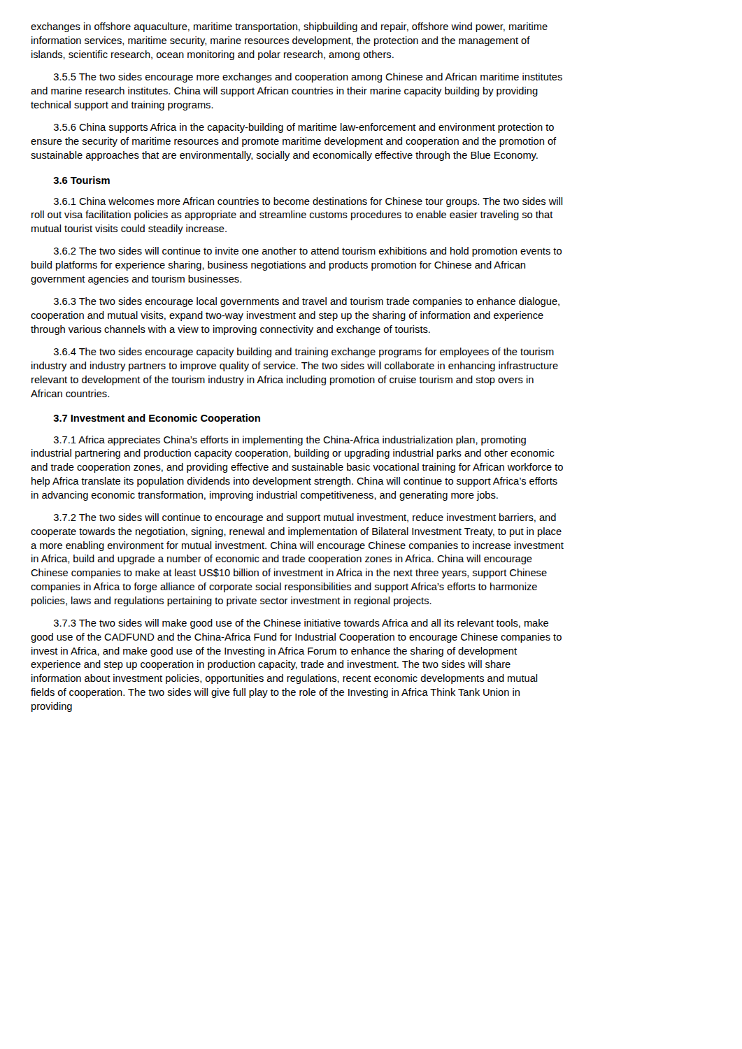exchanges in offshore aquaculture, maritime transportation, shipbuilding and repair, offshore wind power, maritime information services, maritime security, marine resources development, the protection and the management of islands, scientific research, ocean monitoring and polar research, among others.
3.5.5 The two sides encourage more exchanges and cooperation among Chinese and African maritime institutes and marine research institutes. China will support African countries in their marine capacity building by providing technical support and training programs.
3.5.6 China supports Africa in the capacity-building of maritime law-enforcement and environment protection to ensure the security of maritime resources and promote maritime development and cooperation and the promotion of sustainable approaches that are environmentally, socially and economically effective through the Blue Economy.
3.6 Tourism
3.6.1 China welcomes more African countries to become destinations for Chinese tour groups. The two sides will roll out visa facilitation policies as appropriate and streamline customs procedures to enable easier traveling so that mutual tourist visits could steadily increase.
3.6.2 The two sides will continue to invite one another to attend tourism exhibitions and hold promotion events to build platforms for experience sharing, business negotiations and products promotion for Chinese and African government agencies and tourism businesses.
3.6.3 The two sides encourage local governments and travel and tourism trade companies to enhance dialogue, cooperation and mutual visits, expand two-way investment and step up the sharing of information and experience through various channels with a view to improving connectivity and exchange of tourists.
3.6.4 The two sides encourage capacity building and training exchange programs for employees of the tourism industry and industry partners to improve quality of service. The two sides will collaborate in enhancing infrastructure relevant to development of the tourism industry in Africa including promotion of cruise tourism and stop overs in African countries.
3.7 Investment and Economic Cooperation
3.7.1 Africa appreciates China’s efforts in implementing the China-Africa industrialization plan, promoting industrial partnering and production capacity cooperation, building or upgrading industrial parks and other economic and trade cooperation zones, and providing effective and sustainable basic vocational training for African workforce to help Africa translate its population dividends into development strength. China will continue to support Africa’s efforts in advancing economic transformation, improving industrial competitiveness, and generating more jobs.
3.7.2 The two sides will continue to encourage and support mutual investment, reduce investment barriers, and cooperate towards the negotiation, signing, renewal and implementation of Bilateral Investment Treaty, to put in place a more enabling environment for mutual investment. China will encourage Chinese companies to increase investment in Africa, build and upgrade a number of economic and trade cooperation zones in Africa. China will encourage Chinese companies to make at least US$10 billion of investment in Africa in the next three years, support Chinese companies in Africa to forge alliance of corporate social responsibilities and support Africa’s efforts to harmonize policies, laws and regulations pertaining to private sector investment in regional projects.
3.7.3 The two sides will make good use of the Chinese initiative towards Africa and all its relevant tools, make good use of the CADFUND and the China-Africa Fund for Industrial Cooperation to encourage Chinese companies to invest in Africa, and make good use of the Investing in Africa Forum to enhance the sharing of development experience and step up cooperation in production capacity, trade and investment. The two sides will share information about investment policies, opportunities and regulations, recent economic developments and mutual fields of cooperation. The two sides will give full play to the role of the Investing in Africa Think Tank Union in providing